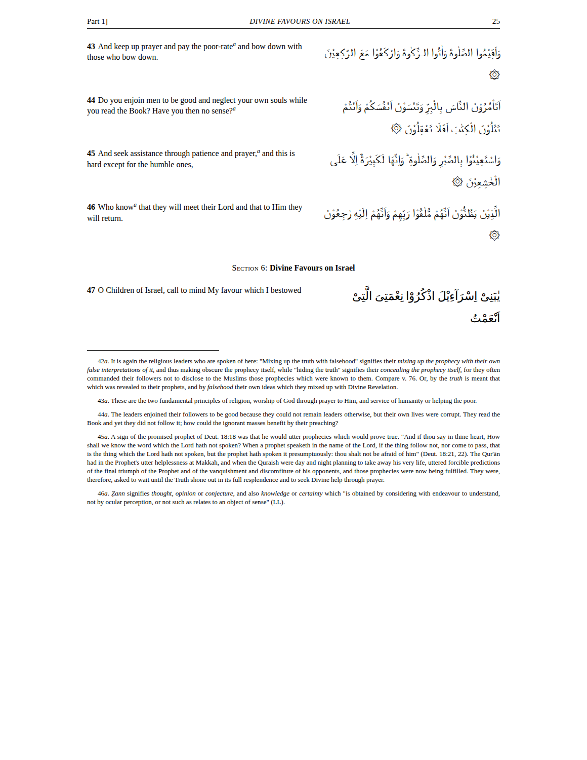Part 1] Divine Favours on Israel 25
43 And keep up prayer and pay the poor-ratea and bow down with those who bow down.
وَاَقِيْمُوا الصَّلٰوةَ وَاٰتُوا الـزَّكٰوةَ وَارْكَعُوْا مَعَ الرّٰكِعِيْنَ ۞
44 Do you enjoin men to be good and neglect your own souls while you read the Book? Have you then no sense?a
اَتَاْمُرُوْنَ النَّاسَ بِالْبِرِّ وَتَنْسَوْنَ اَنْفُسَكُمْ وَاَنْتُمْ تَتْلُوْنَ الْكِتٰبَ اَفَلَا تَعْقِلُوْنَ ۞
45 And seek assistance through patience and prayer,a and this is hard except for the humble ones,
وَاسْتَعِيْنُوْا بِالصَّبْرِ وَالصَّلٰوةِ ؕ وَاِنَّهَا لَكَبِيْرَةٌ اِلَّا عَلَى الْخٰشِعِيْنَ ۞
46 Who knowa that they will meet their Lord and that to Him they will return.
الَّذِيْنَ يَظُنُّوْنَ اَنَّهُمْ مُّلٰقُوْا رَبِّهِمْ وَاَنَّهُمْ اِلَيْهِ رٰجِعُوْنَ ۞
Section 6: Divine Favours on Israel
47 O Children of Israel, call to mind My favour which I bestowed
يٰبَنِىْ اِسْرَآءِيْلَ اذْكُرُوْا نِعْمَتِىَ الَّتِىْ اَنْعَمْتُ
42a. It is again the religious leaders who are spoken of here: "Mixing up the truth with falsehood" signifies their mixing up the prophecy with their own false interpretations of it, and thus making obscure the prophecy itself, while "hiding the truth" signifies their concealing the prophecy itself, for they often commanded their followers not to disclose to the Muslims those prophecies which were known to them. Compare v. 76. Or, by the truth is meant that which was revealed to their prophets, and by falsehood their own ideas which they mixed up with Divine Revelation.
43a. These are the two fundamental principles of religion, worship of God through prayer to Him, and service of humanity or helping the poor.
44a. The leaders enjoined their followers to be good because they could not remain leaders otherwise, but their own lives were corrupt. They read the Book and yet they did not follow it; how could the ignorant masses benefit by their preaching?
45a. A sign of the promised prophet of Deut. 18:18 was that he would utter prophecies which would prove true. "And if thou say in thine heart, How shall we know the word which the Lord hath not spoken? When a prophet speaketh in the name of the Lord, if the thing follow not, nor come to pass, that is the thing which the Lord hath not spoken, but the prophet hath spoken it presumptuously: thou shalt not be afraid of him" (Deut. 18:21, 22). The Qur'ān had in the Prophet's utter helplessness at Makkah, and when the Quraish were day and night planning to take away his very life, uttered forcible predictions of the final triumph of the Prophet and of the vanquishment and discomfiture of his opponents, and those prophecies were now being fulfilled. They were, therefore, asked to wait until the Truth shone out in its full resplendence and to seek Divine help through prayer.
46a. Ẓann signifies thought, opinion or conjecture, and also knowledge or certainty which "is obtained by considering with endeavour to understand, not by ocular perception, or not such as relates to an object of sense" (LL).